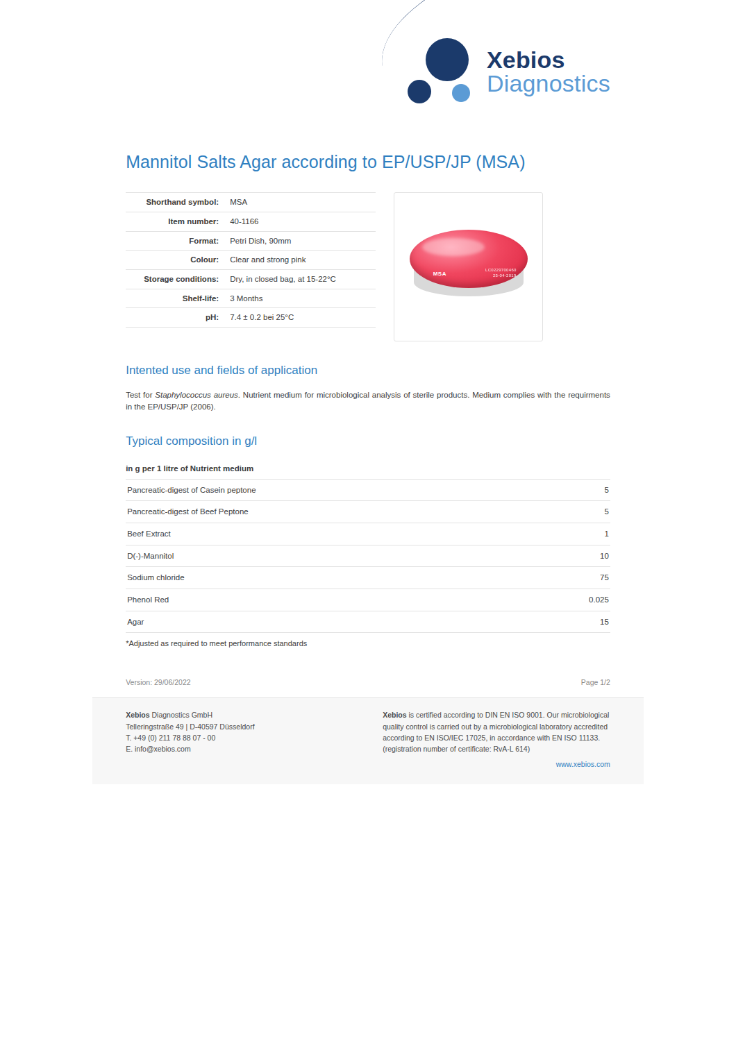Xebios
Diagnostics
Mannitol Salts Agar according to EP/USP/JP (MSA)
| Shorthand symbol: | MSA |
| Item number: | 40-1166 |
| Format: | Petri Dish, 90mm |
| Colour: | Clear and strong pink |
| Storage conditions: | Dry, in closed bag, at 15-22°C |
| Shelf-life: | 3 Months |
| pH: | 7.4 ± 0.2 bei 25°C |
MSA
LC0229700460
25-04-2019
Intented use and fields of application
Test for Staphylococcus aureus. Nutrient medium for microbiological analysis of sterile products. Medium complies with the requirments in the EP/USP/JP (2006).
Typical composition in g/l
in g per 1 litre of Nutrient medium
| Pancreatic-digest of Casein peptone | 5 |
| Pancreatic-digest of Beef Peptone | 5 |
| Beef Extract | 1 |
| D(-)-Mannitol | 10 |
| Sodium chloride | 75 |
| Phenol Red | 0.025 |
| Agar | 15 |
*Adjusted as required to meet performance standards
Version: 29/06/2022 Page 1/2
Xebios Diagnostics GmbH
Telleringstraße 49 | D-40597 Düsseldorf
T. +49 (0) 211 78 88 07 - 00
E. info@xebios.com
Xebios is certified according to DIN EN ISO 9001. Our microbiological quality control is carried out by a microbiological laboratory accredited according to EN ISO/IEC 17025, in accordance with EN ISO 11133. (registration number of certificate: RvA-L 614) www.xebios.com